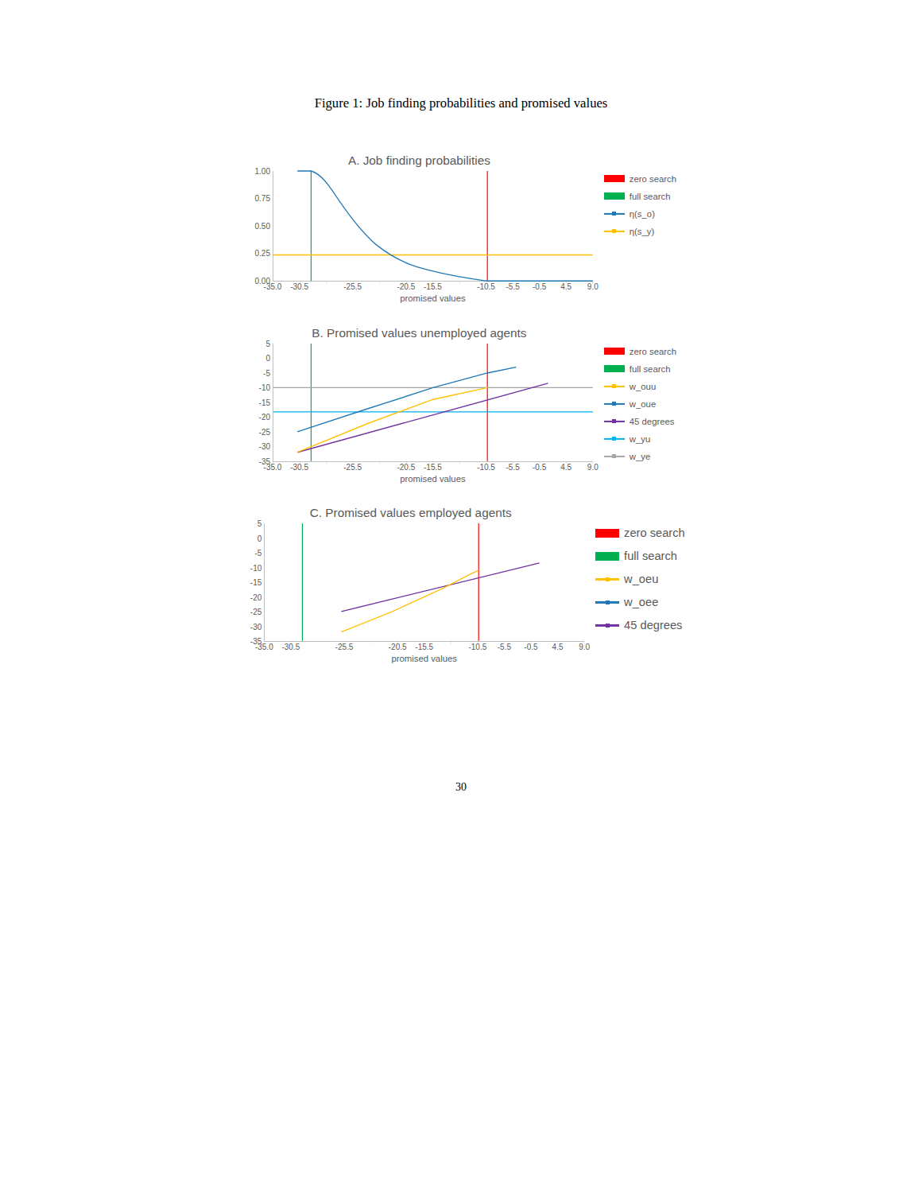Figure 1: Job finding probabilities and promised values
A. Job finding probabilities
1.00 0.75 0.50 0.25 0.00
-35.0 -30.5 -25.5 -20.5 -15.5 -10.5 -5.5 -0.5 4.5 9.0
promised values
zero search
full search
η(s_o)
η(s_y)
B. Promised values unemployed agents
5 0 -5 -10 -15 -20 -25 -30 -35
-35.0 -30.5 -25.5 -20.5 -15.5 -10.5 -5.5 -0.5 4.5 9.0
promised values
zero search
full search
w_ouu
w_oue
45 degrees
w_yu
w_ye
C. Promised values employed agents
5 0 -5 -10 -15 -20 -25 -30 -35
-35.0 -30.5 -25.5 -20.5 -15.5 -10.5 -5.5 -0.5 4.5 9.0
promised values
zero search
full search
w_oeu
w_oee
45 degrees
30